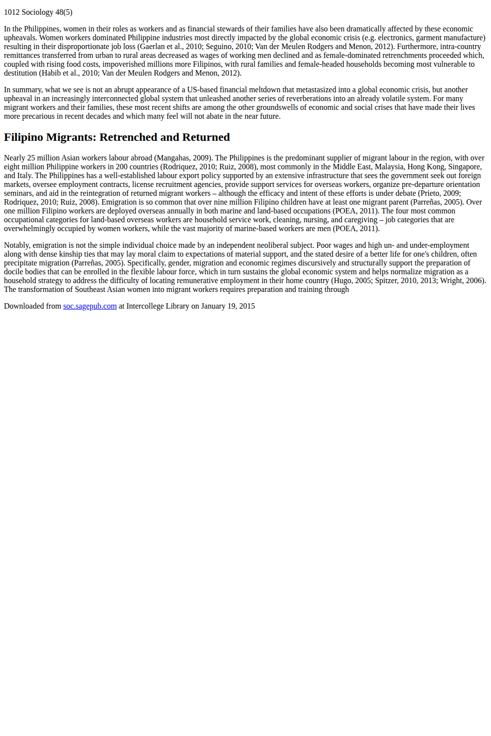1012 Sociology 48(5)
In the Philippines, women in their roles as workers and as financial stewards of their families have also been dramatically affected by these economic upheavals. Women workers dominated Philippine industries most directly impacted by the global economic crisis (e.g. electronics, garment manufacture) resulting in their disproportionate job loss (Gaerlan et al., 2010; Seguino, 2010; Van der Meulen Rodgers and Menon, 2012). Furthermore, intra-country remittances transferred from urban to rural areas decreased as wages of working men declined and as female-dominated retrenchments proceeded which, coupled with rising food costs, impoverished millions more Filipinos, with rural families and female-headed households becoming most vulnerable to destitution (Habib et al., 2010; Van der Meulen Rodgers and Menon, 2012).
In summary, what we see is not an abrupt appearance of a US-based financial meltdown that metastasized into a global economic crisis, but another upheaval in an increasingly interconnected global system that unleashed another series of reverberations into an already volatile system. For many migrant workers and their families, these most recent shifts are among the other groundswells of economic and social crises that have made their lives more precarious in recent decades and which many feel will not abate in the near future.
Filipino Migrants: Retrenched and Returned
Nearly 25 million Asian workers labour abroad (Mangahas, 2009). The Philippines is the predominant supplier of migrant labour in the region, with over eight million Philippine workers in 200 countries (Rodriquez, 2010; Ruiz, 2008), most commonly in the Middle East, Malaysia, Hong Kong, Singapore, and Italy. The Philippines has a well-established labour export policy supported by an extensive infrastructure that sees the government seek out foreign markets, oversee employment contracts, license recruitment agencies, provide support services for overseas workers, organize pre-departure orientation seminars, and aid in the reintegration of returned migrant workers – although the efficacy and intent of these efforts is under debate (Prieto, 2009; Rodriquez, 2010; Ruiz, 2008). Emigration is so common that over nine million Filipino children have at least one migrant parent (Parreñas, 2005). Over one million Filipino workers are deployed overseas annually in both marine and land-based occupations (POEA, 2011). The four most common occupational categories for land-based overseas workers are household service work, cleaning, nursing, and caregiving – job categories that are overwhelmingly occupied by women workers, while the vast majority of marine-based workers are men (POEA, 2011).
Notably, emigration is not the simple individual choice made by an independent neoliberal subject. Poor wages and high un- and under-employment along with dense kinship ties that may lay moral claim to expectations of material support, and the stated desire of a better life for one's children, often precipitate migration (Parreñas, 2005). Specifically, gender, migration and economic regimes discursively and structurally support the preparation of docile bodies that can be enrolled in the flexible labour force, which in turn sustains the global economic system and helps normalize migration as a household strategy to address the difficulty of locating remunerative employment in their home country (Hugo, 2005; Spitzer, 2010, 2013; Wright, 2006). The transformation of Southeast Asian women into migrant workers requires preparation and training through
Downloaded from soc.sagepub.com at Intercollege Library on January 19, 2015